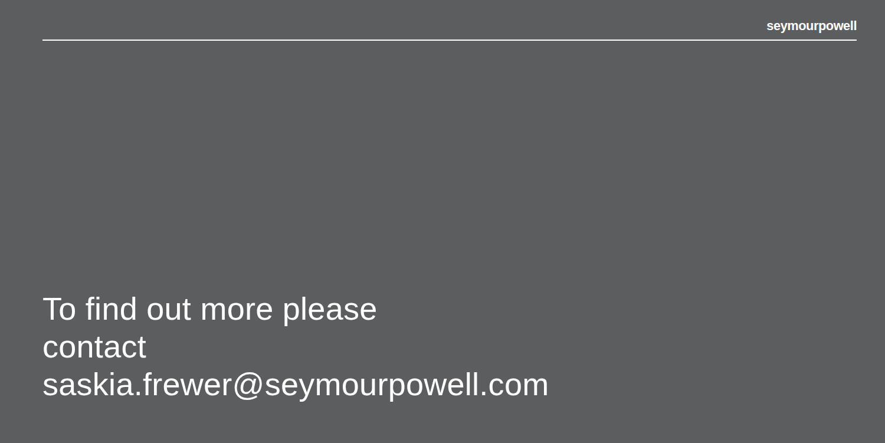seymourpowell
To find out more please contact saskia.frewer@seymourpowell.com